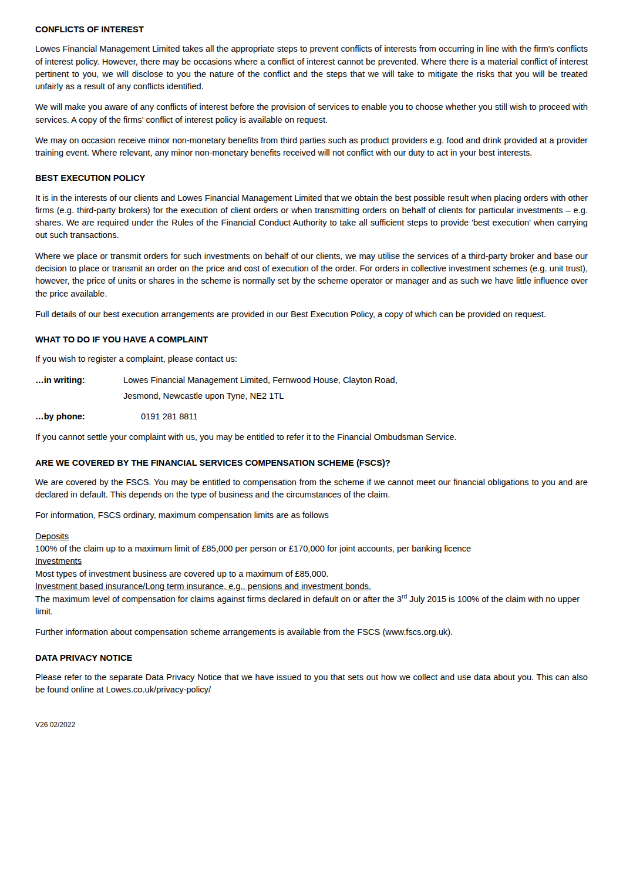Conflicts of Interest
Lowes Financial Management Limited takes all the appropriate steps to prevent conflicts of interests from occurring in line with the firm's conflicts of interest policy. However, there may be occasions where a conflict of interest cannot be prevented. Where there is a material conflict of interest pertinent to you, we will disclose to you the nature of the conflict and the steps that we will take to mitigate the risks that you will be treated unfairly as a result of any conflicts identified.
We will make you aware of any conflicts of interest before the provision of services to enable you to choose whether you still wish to proceed with services. A copy of the firms' conflict of interest policy is available on request.
We may on occasion receive minor non-monetary benefits from third parties such as product providers e.g. food and drink provided at a provider training event. Where relevant, any minor non-monetary benefits received will not conflict with our duty to act in your best interests.
Best Execution Policy
It is in the interests of our clients and Lowes Financial Management Limited that we obtain the best possible result when placing orders with other firms (e.g. third-party brokers) for the execution of client orders or when transmitting orders on behalf of clients for particular investments – e.g. shares. We are required under the Rules of the Financial Conduct Authority to take all sufficient steps to provide 'best execution' when carrying out such transactions.
Where we place or transmit orders for such investments on behalf of our clients, we may utilise the services of a third-party broker and base our decision to place or transmit an order on the price and cost of execution of the order. For orders in collective investment schemes (e.g. unit trust), however, the price of units or shares in the scheme is normally set by the scheme operator or manager and as such we have little influence over the price available.
Full details of our best execution arrangements are provided in our Best Execution Policy, a copy of which can be provided on request.
What to do if you have a complaint
If you wish to register a complaint, please contact us:
…in writing:
Lowes Financial Management Limited, Fernwood House, Clayton Road,
Jesmond, Newcastle upon Tyne, NE2 1TL
…by phone:
0191 281 8811
If you cannot settle your complaint with us, you may be entitled to refer it to the Financial Ombudsman Service.
Are we covered by the Financial Services Compensation Scheme (FSCS)?
We are covered by the FSCS. You may be entitled to compensation from the scheme if we cannot meet our financial obligations to you and are declared in default. This depends on the type of business and the circumstances of the claim.
For information, FSCS ordinary, maximum compensation limits are as follows
Deposits
100% of the claim up to a maximum limit of £85,000 per person or £170,000 for joint accounts, per banking licence
Investments
Most types of investment business are covered up to a maximum of £85,000.
Investment based insurance/Long term insurance, e.g., pensions and investment bonds.
The maximum level of compensation for claims against firms declared in default on or after the 3rd July 2015 is 100% of the claim with no upper limit.
Further information about compensation scheme arrangements is available from the FSCS (www.fscs.org.uk).
Data Privacy Notice
Please refer to the separate Data Privacy Notice that we have issued to you that sets out how we collect and use data about you. This can also be found online at Lowes.co.uk/privacy-policy/
V26 02/2022